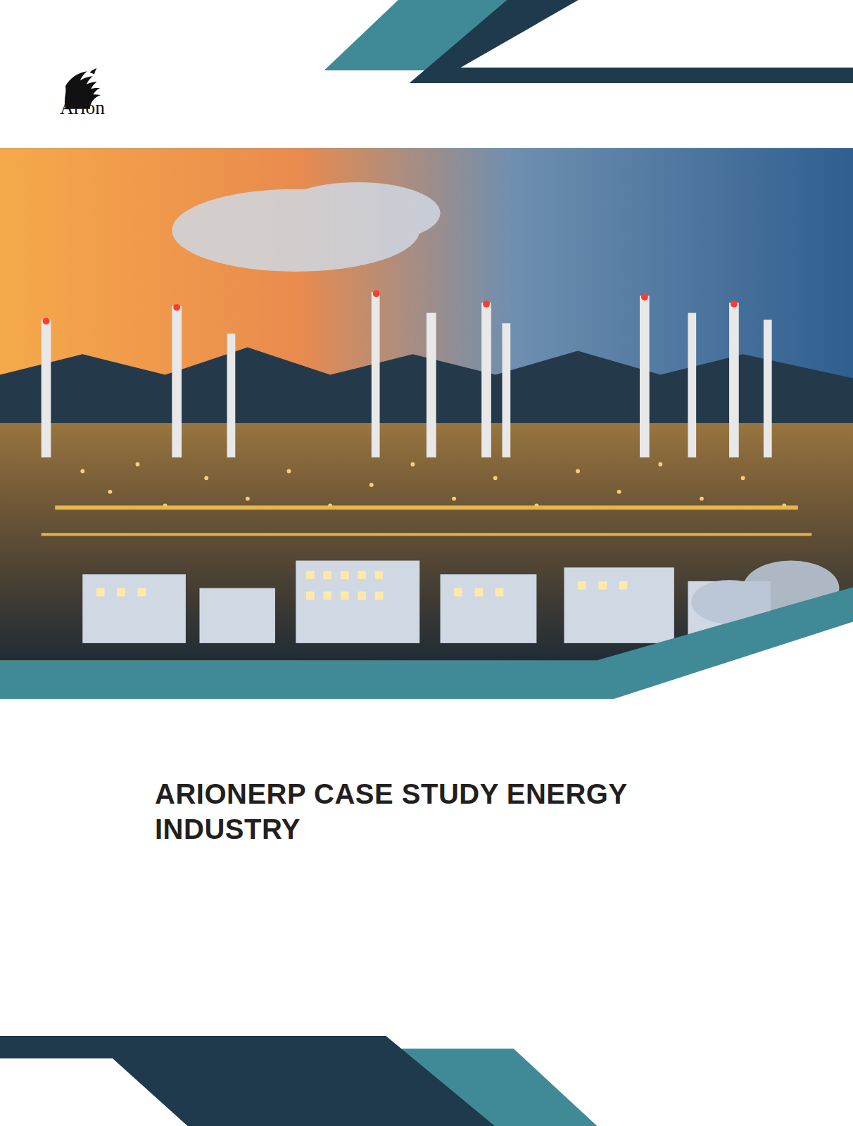Arion
ArionERP Case Study Energy Industry